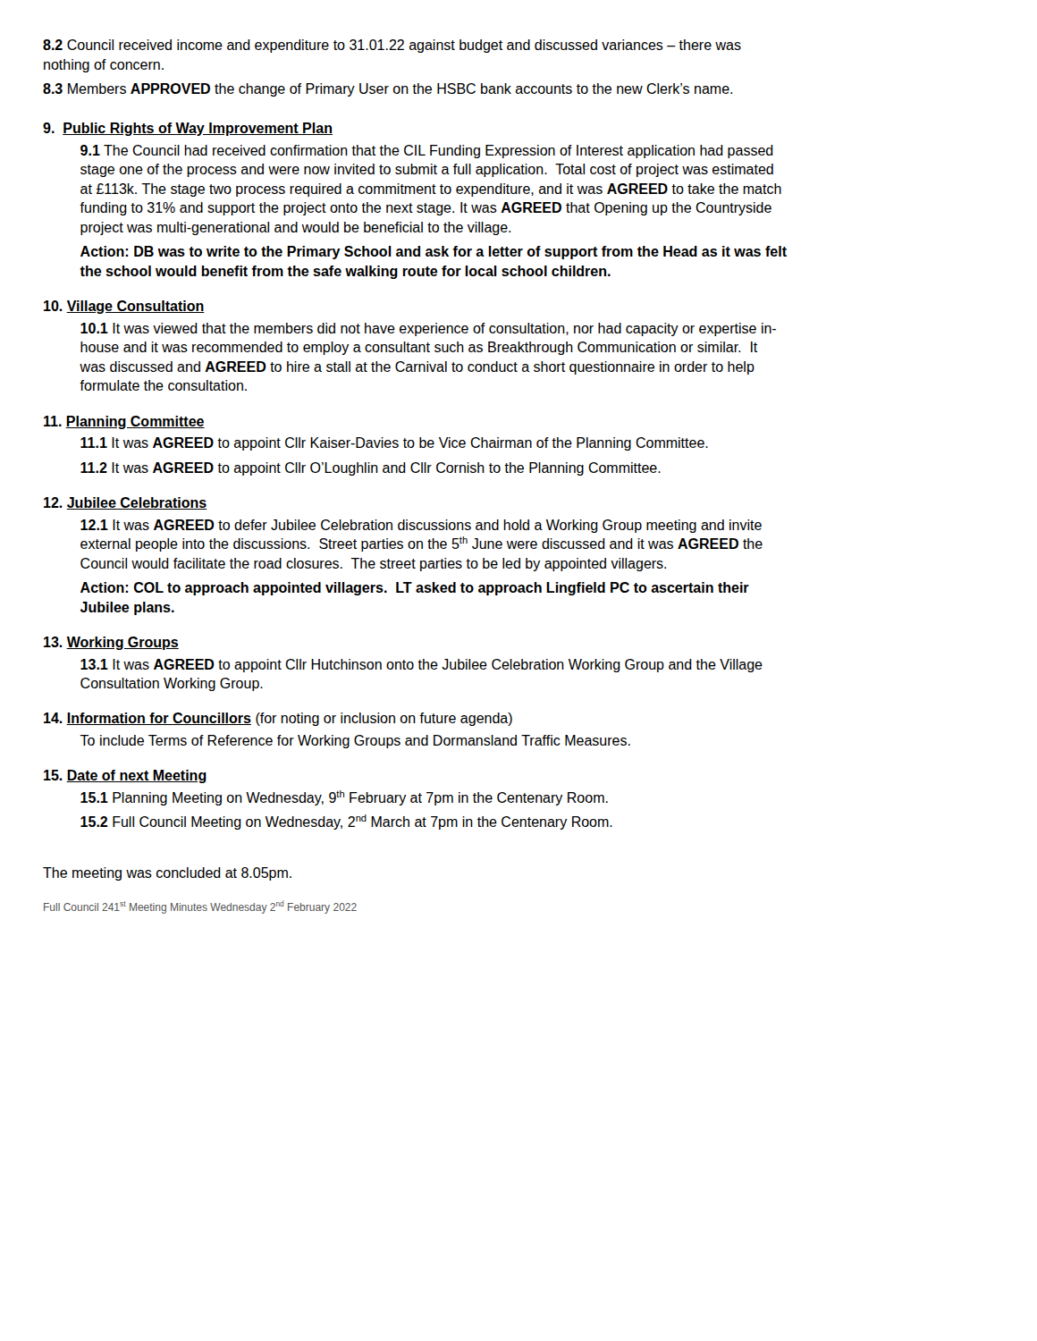8.2 Council received income and expenditure to 31.01.22 against budget and discussed variances – there was nothing of concern.
8.3 Members APPROVED the change of Primary User on the HSBC bank accounts to the new Clerk’s name.
9. Public Rights of Way Improvement Plan
9.1 The Council had received confirmation that the CIL Funding Expression of Interest application had passed stage one of the process and were now invited to submit a full application. Total cost of project was estimated at £113k. The stage two process required a commitment to expenditure, and it was AGREED to take the match funding to 31% and support the project onto the next stage. It was AGREED that Opening up the Countryside project was multi-generational and would be beneficial to the village.
Action: DB was to write to the Primary School and ask for a letter of support from the Head as it was felt the school would benefit from the safe walking route for local school children.
10. Village Consultation
10.1 It was viewed that the members did not have experience of consultation, nor had capacity or expertise in-house and it was recommended to employ a consultant such as Breakthrough Communication or similar. It was discussed and AGREED to hire a stall at the Carnival to conduct a short questionnaire in order to help formulate the consultation.
11. Planning Committee
11.1 It was AGREED to appoint Cllr Kaiser-Davies to be Vice Chairman of the Planning Committee.
11.2 It was AGREED to appoint Cllr O’Loughlin and Cllr Cornish to the Planning Committee.
12. Jubilee Celebrations
12.1 It was AGREED to defer Jubilee Celebration discussions and hold a Working Group meeting and invite external people into the discussions. Street parties on the 5th June were discussed and it was AGREED the Council would facilitate the road closures. The street parties to be led by appointed villagers.
Action: COL to approach appointed villagers. LT asked to approach Lingfield PC to ascertain their Jubilee plans.
13. Working Groups
13.1 It was AGREED to appoint Cllr Hutchinson onto the Jubilee Celebration Working Group and the Village Consultation Working Group.
14. Information for Councillors (for noting or inclusion on future agenda)
To include Terms of Reference for Working Groups and Dormansland Traffic Measures.
15. Date of next Meeting
15.1 Planning Meeting on Wednesday, 9th February at 7pm in the Centenary Room.
15.2 Full Council Meeting on Wednesday, 2nd March at 7pm in the Centenary Room.
The meeting was concluded at 8.05pm.
Full Council 241st Meeting Minutes Wednesday 2nd February 2022